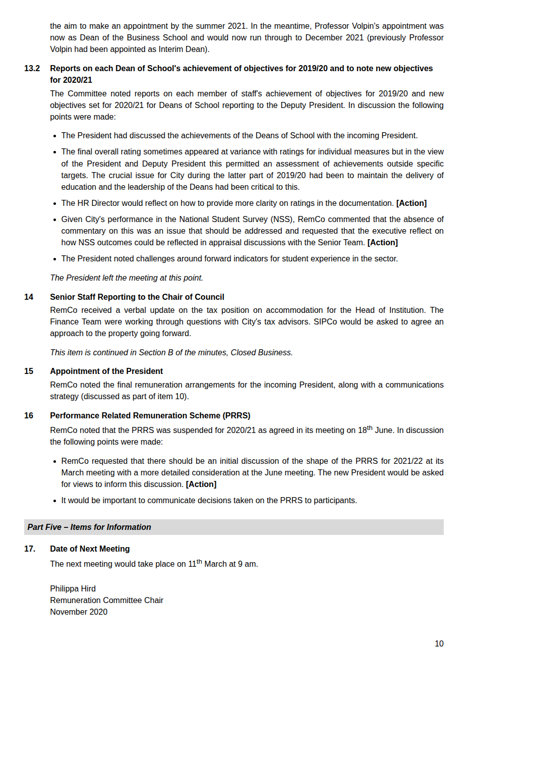the aim to make an appointment by the summer 2021. In the meantime, Professor Volpin's appointment was now as Dean of the Business School and would now run through to December 2021 (previously Professor Volpin had been appointed as Interim Dean).
13.2
Reports on each Dean of School's achievement of objectives for 2019/20 and to note new objectives for 2020/21
The Committee noted reports on each member of staff's achievement of objectives for 2019/20 and new objectives set for 2020/21 for Deans of School reporting to the Deputy President. In discussion the following points were made:
The President had discussed the achievements of the Deans of School with the incoming President.
The final overall rating sometimes appeared at variance with ratings for individual measures but in the view of the President and Deputy President this permitted an assessment of achievements outside specific targets. The crucial issue for City during the latter part of 2019/20 had been to maintain the delivery of education and the leadership of the Deans had been critical to this.
The HR Director would reflect on how to provide more clarity on ratings in the documentation. [Action]
Given City's performance in the National Student Survey (NSS), RemCo commented that the absence of commentary on this was an issue that should be addressed and requested that the executive reflect on how NSS outcomes could be reflected in appraisal discussions with the Senior Team. [Action]
The President noted challenges around forward indicators for student experience in the sector.
The President left the meeting at this point.
14
Senior Staff Reporting to the Chair of Council
RemCo received a verbal update on the tax position on accommodation for the Head of Institution. The Finance Team were working through questions with City's tax advisors. SIPCo would be asked to agree an approach to the property going forward.
This item is continued in Section B of the minutes, Closed Business.
15
Appointment of the President
RemCo noted the final remuneration arrangements for the incoming President, along with a communications strategy (discussed as part of item 10).
16
Performance Related Remuneration Scheme (PRRS)
RemCo noted that the PRRS was suspended for 2020/21 as agreed in its meeting on 18th June. In discussion the following points were made:
RemCo requested that there should be an initial discussion of the shape of the PRRS for 2021/22 at its March meeting with a more detailed consideration at the June meeting. The new President would be asked for views to inform this discussion. [Action]
It would be important to communicate decisions taken on the PRRS to participants.
Part Five – Items for Information
17.
Date of Next Meeting
The next meeting would take place on 11th March at 9 am.
Philippa Hird
Remuneration Committee Chair
November 2020
10